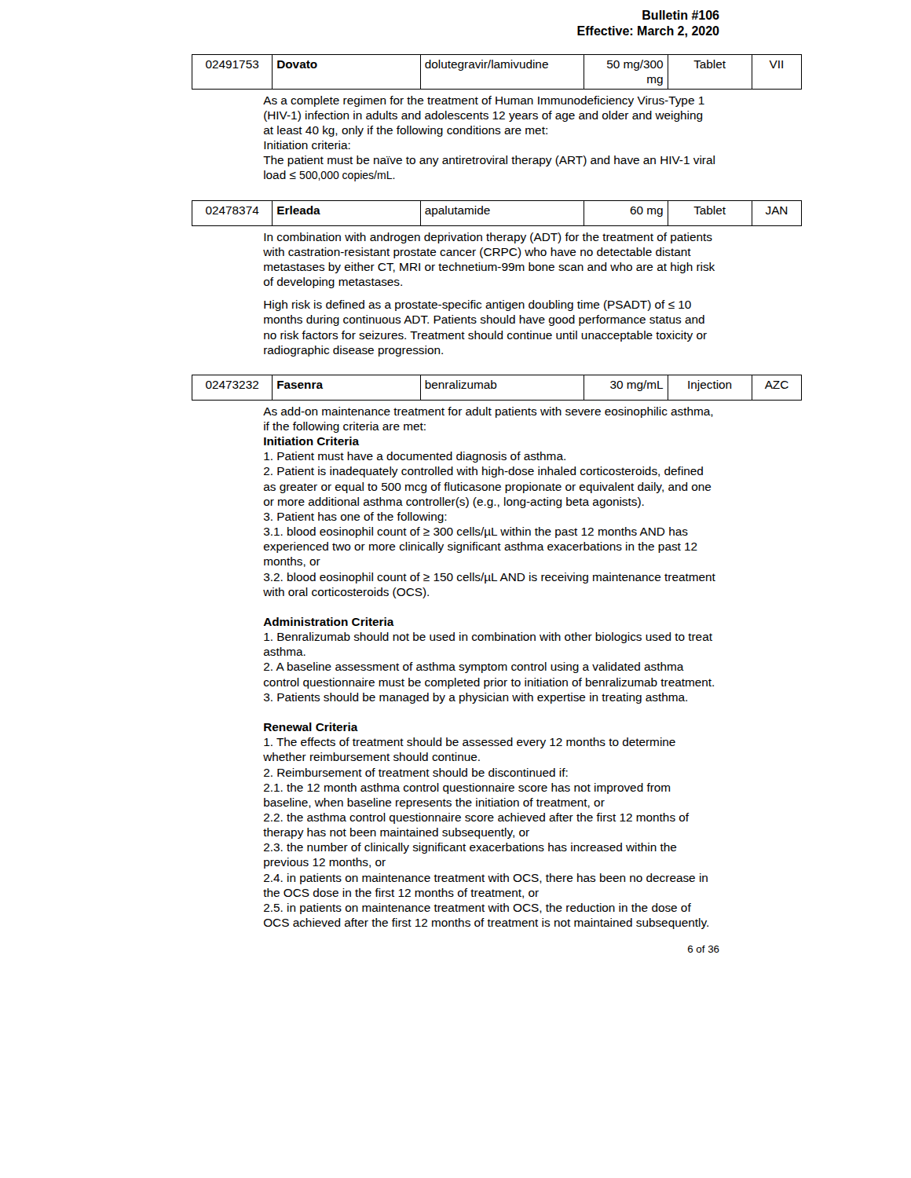Bulletin #106
Effective: March 2, 2020
| 02491753 | Dovato | dolutegravir/lamivudine | 50 mg/300 mg | Tablet | VII |
As a complete regimen for the treatment of Human Immunodeficiency Virus-Type 1 (HIV-1) infection in adults and adolescents 12 years of age and older and weighing at least 40 kg, only if the following conditions are met:
Initiation criteria:
The patient must be naïve to any antiretroviral therapy (ART) and have an HIV-1 viral load ≤ 500,000 copies/mL.
| 02478374 | Erleada | apalutamide | 60 mg | Tablet | JAN |
In combination with androgen deprivation therapy (ADT) for the treatment of patients with castration-resistant prostate cancer (CRPC) who have no detectable distant metastases by either CT, MRI or technetium-99m bone scan and who are at high risk of developing metastases.
High risk is defined as a prostate-specific antigen doubling time (PSADT) of ≤ 10 months during continuous ADT. Patients should have good performance status and no risk factors for seizures. Treatment should continue until unacceptable toxicity or radiographic disease progression.
| 02473232 | Fasenra | benralizumab | 30 mg/mL | Injection | AZC |
As add-on maintenance treatment for adult patients with severe eosinophilic asthma, if the following criteria are met:
Initiation Criteria
1. Patient must have a documented diagnosis of asthma.
2. Patient is inadequately controlled with high-dose inhaled corticosteroids, defined as greater or equal to 500 mcg of fluticasone propionate or equivalent daily, and one or more additional asthma controller(s) (e.g., long-acting beta agonists).
3. Patient has one of the following:
3.1. blood eosinophil count of ≥ 300 cells/µL within the past 12 months AND has experienced two or more clinically significant asthma exacerbations in the past 12 months, or
3.2. blood eosinophil count of ≥ 150 cells/µL AND is receiving maintenance treatment with oral corticosteroids (OCS).
Administration Criteria
1. Benralizumab should not be used in combination with other biologics used to treat asthma.
2. A baseline assessment of asthma symptom control using a validated asthma control questionnaire must be completed prior to initiation of benralizumab treatment.
3. Patients should be managed by a physician with expertise in treating asthma.
Renewal Criteria
1. The effects of treatment should be assessed every 12 months to determine whether reimbursement should continue.
2. Reimbursement of treatment should be discontinued if:
2.1. the 12 month asthma control questionnaire score has not improved from baseline, when baseline represents the initiation of treatment, or
2.2. the asthma control questionnaire score achieved after the first 12 months of therapy has not been maintained subsequently, or
2.3. the number of clinically significant exacerbations has increased within the previous 12 months, or
2.4. in patients on maintenance treatment with OCS, there has been no decrease in the OCS dose in the first 12 months of treatment, or
2.5. in patients on maintenance treatment with OCS, the reduction in the dose of OCS achieved after the first 12 months of treatment is not maintained subsequently.
6 of 36